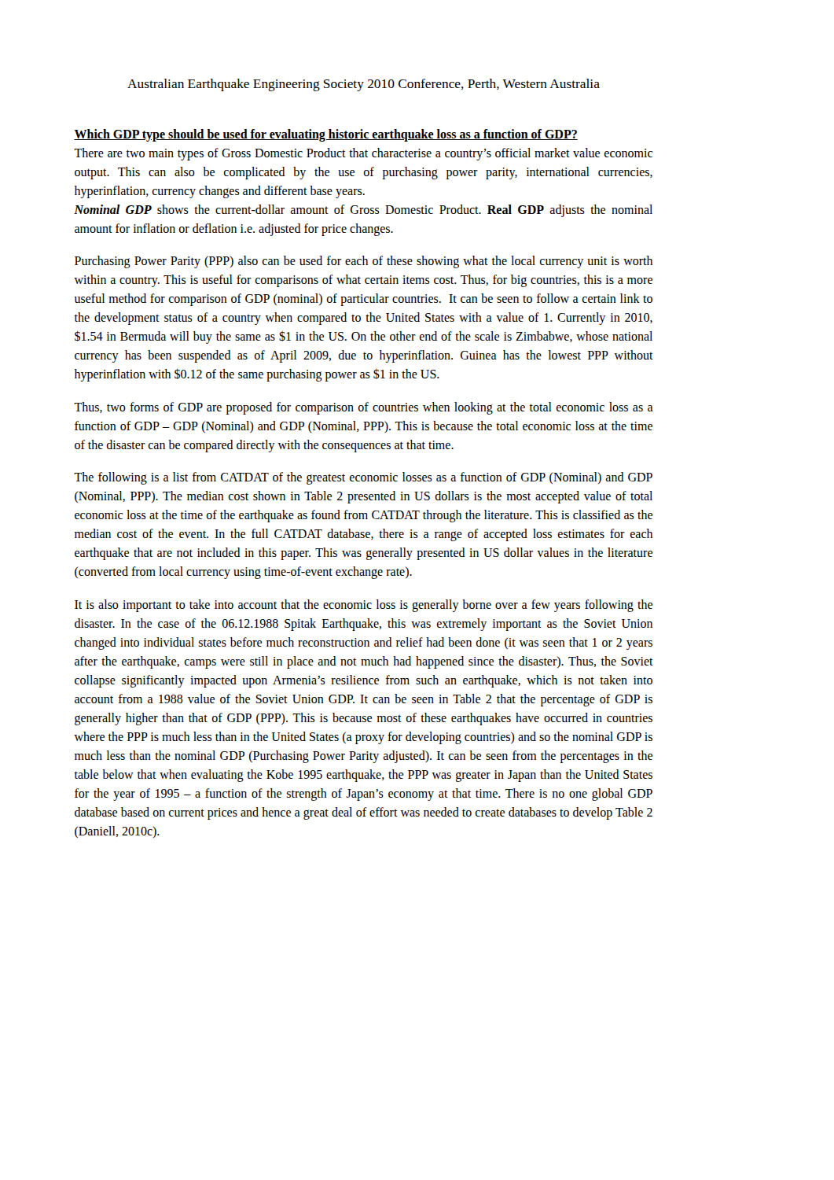Australian Earthquake Engineering Society 2010 Conference, Perth, Western Australia
Which GDP type should be used for evaluating historic earthquake loss as a function of GDP?
There are two main types of Gross Domestic Product that characterise a country’s official market value economic output. This can also be complicated by the use of purchasing power parity, international currencies, hyperinflation, currency changes and different base years.
Nominal GDP shows the current-dollar amount of Gross Domestic Product. Real GDP adjusts the nominal amount for inflation or deflation i.e. adjusted for price changes.
Purchasing Power Parity (PPP) also can be used for each of these showing what the local currency unit is worth within a country. This is useful for comparisons of what certain items cost. Thus, for big countries, this is a more useful method for comparison of GDP (nominal) of particular countries. It can be seen to follow a certain link to the development status of a country when compared to the United States with a value of 1. Currently in 2010, $1.54 in Bermuda will buy the same as $1 in the US. On the other end of the scale is Zimbabwe, whose national currency has been suspended as of April 2009, due to hyperinflation. Guinea has the lowest PPP without hyperinflation with $0.12 of the same purchasing power as $1 in the US.
Thus, two forms of GDP are proposed for comparison of countries when looking at the total economic loss as a function of GDP – GDP (Nominal) and GDP (Nominal, PPP). This is because the total economic loss at the time of the disaster can be compared directly with the consequences at that time.
The following is a list from CATDAT of the greatest economic losses as a function of GDP (Nominal) and GDP (Nominal, PPP). The median cost shown in Table 2 presented in US dollars is the most accepted value of total economic loss at the time of the earthquake as found from CATDAT through the literature. This is classified as the median cost of the event. In the full CATDAT database, there is a range of accepted loss estimates for each earthquake that are not included in this paper. This was generally presented in US dollar values in the literature (converted from local currency using time-of-event exchange rate).
It is also important to take into account that the economic loss is generally borne over a few years following the disaster. In the case of the 06.12.1988 Spitak Earthquake, this was extremely important as the Soviet Union changed into individual states before much reconstruction and relief had been done (it was seen that 1 or 2 years after the earthquake, camps were still in place and not much had happened since the disaster). Thus, the Soviet collapse significantly impacted upon Armenia’s resilience from such an earthquake, which is not taken into account from a 1988 value of the Soviet Union GDP. It can be seen in Table 2 that the percentage of GDP is generally higher than that of GDP (PPP). This is because most of these earthquakes have occurred in countries where the PPP is much less than in the United States (a proxy for developing countries) and so the nominal GDP is much less than the nominal GDP (Purchasing Power Parity adjusted). It can be seen from the percentages in the table below that when evaluating the Kobe 1995 earthquake, the PPP was greater in Japan than the United States for the year of 1995 – a function of the strength of Japan’s economy at that time. There is no one global GDP database based on current prices and hence a great deal of effort was needed to create databases to develop Table 2 (Daniell, 2010c).